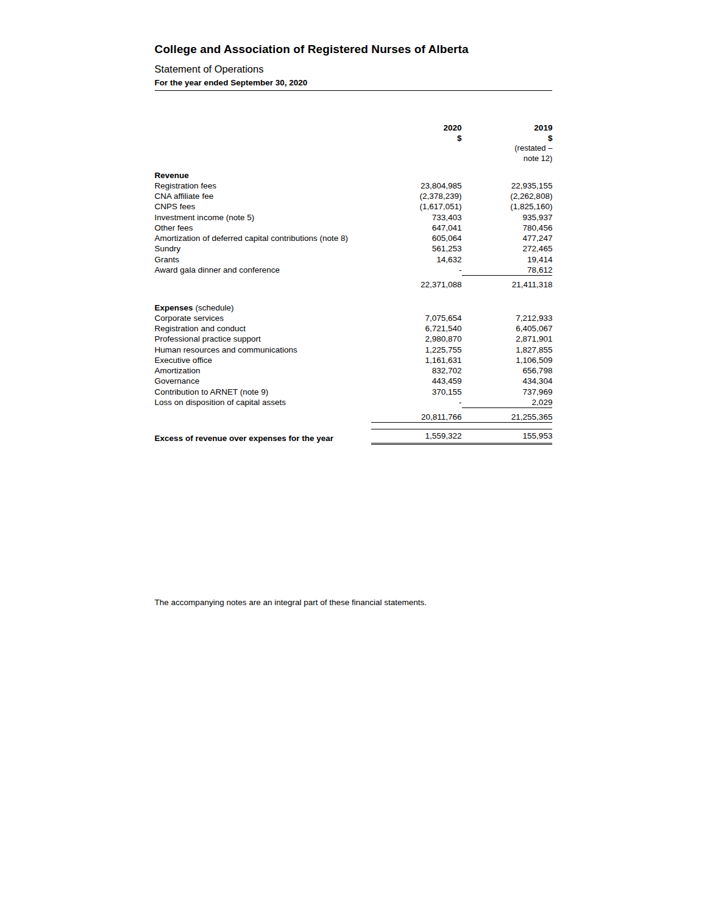College and Association of Registered Nurses of Alberta
Statement of Operations
For the year ended September 30, 2020
| | 2020 | 2019 |
| | $ | $ |
| | | (restated – |
| | | note 12) |
| Revenue | | |
| Registration fees | 23,804,985 | 22,935,155 |
| CNA affiliate fee | (2,378,239) | (2,262,808) |
| CNPS fees | (1,617,051) | (1,825,160) |
| Investment income (note 5) | 733,403 | 935,937 |
| Other fees | 647,041 | 780,456 |
| Amortization of deferred capital contributions (note 8) | 605,064 | 477,247 |
| Sundry | 561,253 | 272,465 |
| Grants | 14,632 | 19,414 |
| Award gala dinner and conference | - | 78,612 |
| | 22,371,088 | 21,411,318 |
| Expenses (schedule) | | |
| Corporate services | 7,075,654 | 7,212,933 |
| Registration and conduct | 6,721,540 | 6,405,067 |
| Professional practice support | 2,980,870 | 2,871,901 |
| Human resources and communications | 1,225,755 | 1,827,855 |
| Executive office | 1,161,631 | 1,106,509 |
| Amortization | 832,702 | 656,798 |
| Governance | 443,459 | 434,304 |
| Contribution to ARNET (note 9) | 370,155 | 737,969 |
| Loss on disposition of capital assets | - | 2,029 |
| | 20,811,766 | 21,255,365 |
| Excess of revenue over expenses for the year | 1,559,322 | 155,953 |
The accompanying notes are an integral part of these financial statements.